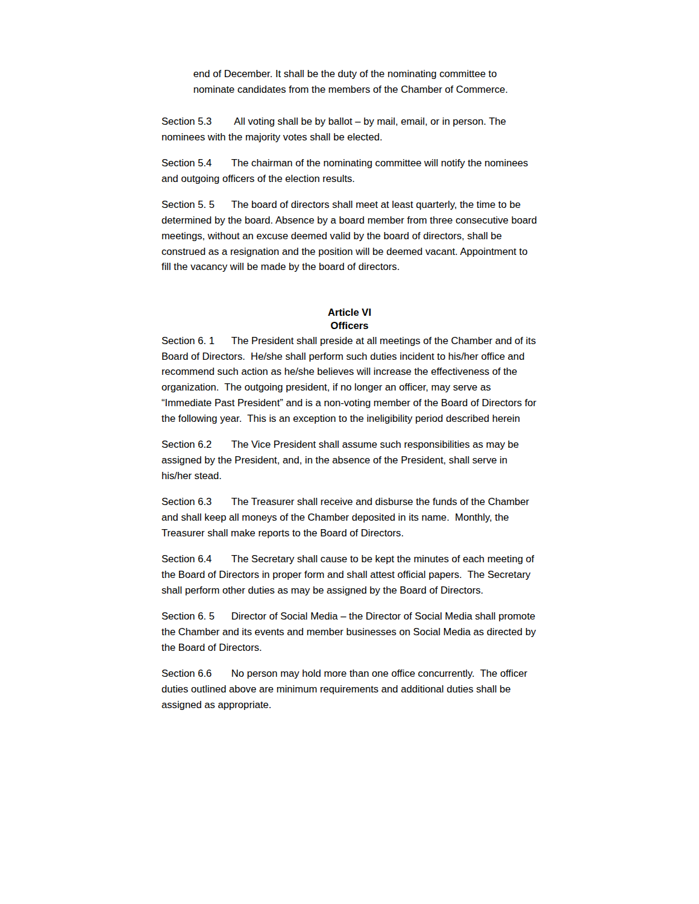end of December. It shall be the duty of the nominating committee to nominate candidates from the members of the Chamber of Commerce.
Section 5.3 All voting shall be by ballot – by mail, email, or in person. The nominees with the majority votes shall be elected.
Section 5.4 The chairman of the nominating committee will notify the nominees and outgoing officers of the election results.
Section 5. 5 The board of directors shall meet at least quarterly, the time to be determined by the board. Absence by a board member from three consecutive board meetings, without an excuse deemed valid by the board of directors, shall be construed as a resignation and the position will be deemed vacant. Appointment to fill the vacancy will be made by the board of directors.
Article VI
Officers
Section 6. 1 The President shall preside at all meetings of the Chamber and of its Board of Directors. He/she shall perform such duties incident to his/her office and recommend such action as he/she believes will increase the effectiveness of the organization. The outgoing president, if no longer an officer, may serve as “Immediate Past President” and is a non-voting member of the Board of Directors for the following year. This is an exception to the ineligibility period described herein
Section 6.2 The Vice President shall assume such responsibilities as may be assigned by the President, and, in the absence of the President, shall serve in his/her stead.
Section 6.3 The Treasurer shall receive and disburse the funds of the Chamber and shall keep all moneys of the Chamber deposited in its name. Monthly, the Treasurer shall make reports to the Board of Directors.
Section 6.4 The Secretary shall cause to be kept the minutes of each meeting of the Board of Directors in proper form and shall attest official papers. The Secretary shall perform other duties as may be assigned by the Board of Directors.
Section 6. 5 Director of Social Media – the Director of Social Media shall promote the Chamber and its events and member businesses on Social Media as directed by the Board of Directors.
Section 6.6 No person may hold more than one office concurrently. The officer duties outlined above are minimum requirements and additional duties shall be assigned as appropriate.